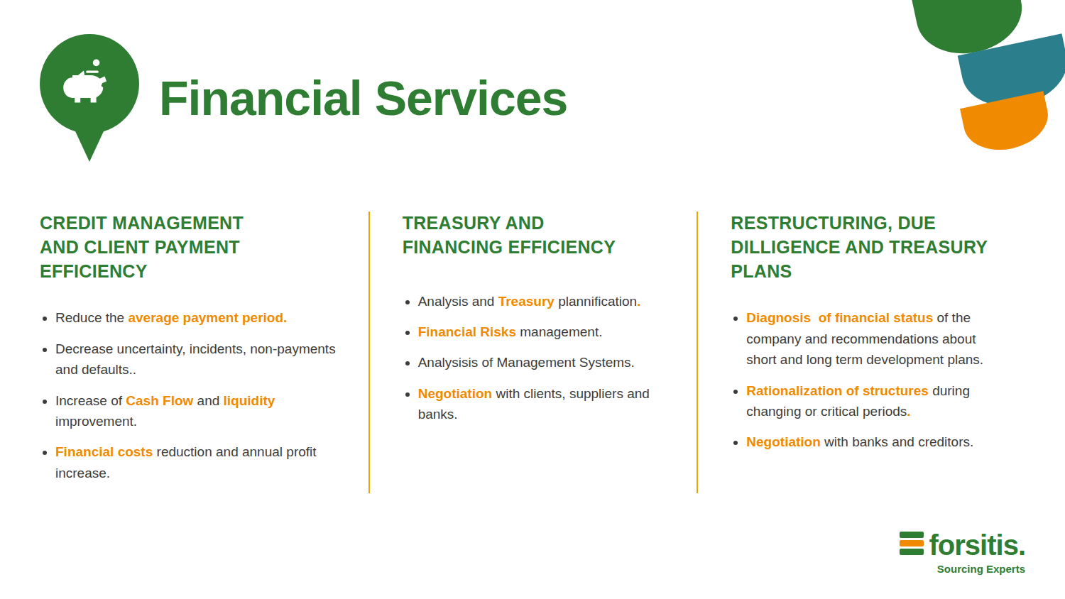Financial Services
Credit management
and client payment
efficiency
Reduce the average payment period.
Decrease uncertainty, incidents, non-payments and defaults..
Increase of Cash Flow and liquidity improvement.
Financial costs reduction and annual profit increase.
Treasury and
financing efficiency
Analysis and Treasury plannification.
Financial Risks management.
Analysisis of Management Systems.
Negotiation with clients, suppliers and banks.
Restructuring, due dilligence and treasury plans
Diagnosis of financial status of the company and recommendations about short and long term development plans.
Rationalization of structures during changing or critical periods.
Negotiation with banks and creditors.
forsitis.
Sourcing Experts